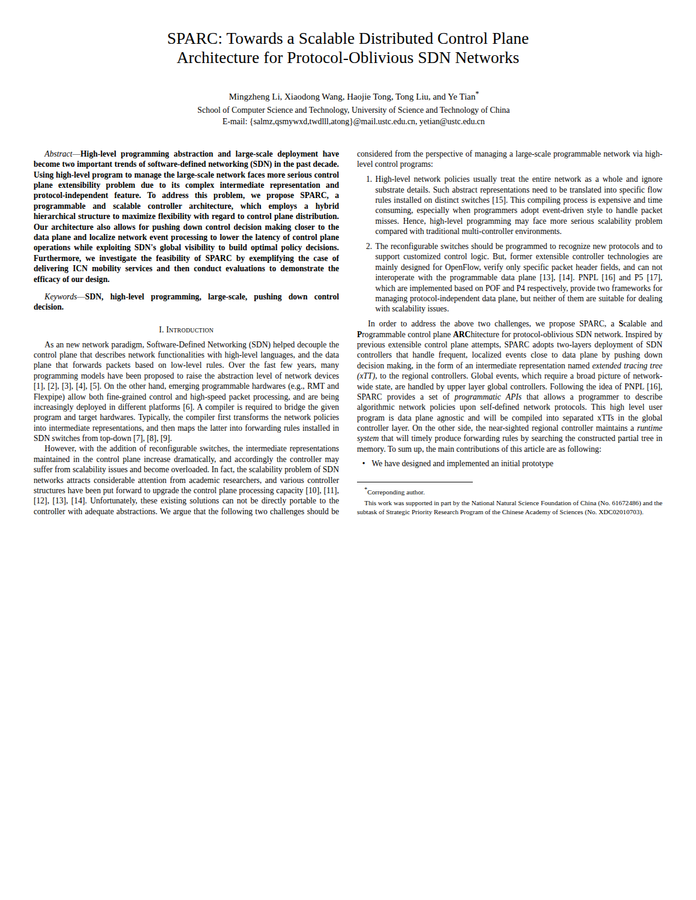SPARC: Towards a Scalable Distributed Control Plane
Architecture for Protocol-Oblivious SDN Networks
Mingzheng Li, Xiaodong Wang, Haojie Tong, Tong Liu, and Ye Tian*
School of Computer Science and Technology, University of Science and Technology of China
E-mail: {salmz,qsmywxd,twdlll,atong}@mail.ustc.edu.cn, yetian@ustc.edu.cn
Abstract—High-level programming abstraction and large-scale deployment have become two important trends of software-defined networking (SDN) in the past decade. Using high-level program to manage the large-scale network faces more serious control plane extensibility problem due to its complex intermediate representation and protocol-independent feature. To address this problem, we propose SPARC, a programmable and scalable controller architecture, which employs a hybrid hierarchical structure to maximize flexibility with regard to control plane distribution. Our architecture also allows for pushing down control decision making closer to the data plane and localize network event processing to lower the latency of control plane operations while exploiting SDN's global visibility to build optimal policy decisions. Furthermore, we investigate the feasibility of SPARC by exemplifying the case of delivering ICN mobility services and then conduct evaluations to demonstrate the efficacy of our design.
Keywords—SDN, high-level programming, large-scale, pushing down control decision.
I. Introduction
As an new network paradigm, Software-Defined Networking (SDN) helped decouple the control plane that describes network functionalities with high-level languages, and the data plane that forwards packets based on low-level rules. Over the fast few years, many programming models have been proposed to raise the abstraction level of network devices [1], [2], [3], [4], [5]. On the other hand, emerging programmable hardwares (e.g., RMT and Flexpipe) allow both fine-grained control and high-speed packet processing, and are being increasingly deployed in different platforms [6]. A compiler is required to bridge the given program and target hardwares. Typically, the compiler first transforms the network policies into intermediate representations, and then maps the latter into forwarding rules installed in SDN switches from top-down [7], [8], [9].
However, with the addition of reconfigurable switches, the intermediate representations maintained in the control plane increase dramatically, and accordingly the controller may suffer from scalability issues and become overloaded. In fact, the scalability problem of SDN networks attracts considerable attention from academic researchers, and various controller structures have been put forward to upgrade the control plane processing capacity [10], [11], [12], [13], [14]. Unfortunately, these existing solutions can not be directly portable to the controller with adequate abstractions. We argue that the following two challenges should be considered from the perspective of managing a large-scale programmable network via high-level control programs:
High-level network policies usually treat the entire network as a whole and ignore substrate details. Such abstract representations need to be translated into specific flow rules installed on distinct switches [15]. This compiling process is expensive and time consuming, especially when programmers adopt event-driven style to handle packet misses. Hence, high-level programming may face more serious scalability problem compared with traditional multi-controller environments.
The reconfigurable switches should be programmed to recognize new protocols and to support customized control logic. But, former extensible controller technologies are mainly designed for OpenFlow, verify only specific packet header fields, and can not interoperate with the programmable data plane [13], [14]. PNPL [16] and P5 [17], which are implemented based on POF and P4 respectively, provide two frameworks for managing protocol-independent data plane, but neither of them are suitable for dealing with scalability issues.
In order to address the above two challenges, we propose SPARC, a Scalable and Programmable control plane ARChitecture for protocol-oblivious SDN network. Inspired by previous extensible control plane attempts, SPARC adopts two-layers deployment of SDN controllers that handle frequent, localized events close to data plane by pushing down decision making, in the form of an intermediate representation named extended tracing tree (xTT), to the regional controllers. Global events, which require a broad picture of network-wide state, are handled by upper layer global controllers. Following the idea of PNPL [16], SPARC provides a set of programmatic APIs that allows a programmer to describe algorithmic network policies upon self-defined network protocols. This high level user program is data plane agnostic and will be compiled into separated xTTs in the global controller layer. On the other side, the near-sighted regional controller maintains a runtime system that will timely produce forwarding rules by searching the constructed partial tree in memory. To sum up, the main contributions of this article are as following:
We have designed and implemented an initial prototype
*Correponding author.
This work was supported in part by the National Natural Science Foundation of China (No. 61672486) and the subtask of Strategic Priority Research Program of the Chinese Academy of Sciences (No. XDC02010703).